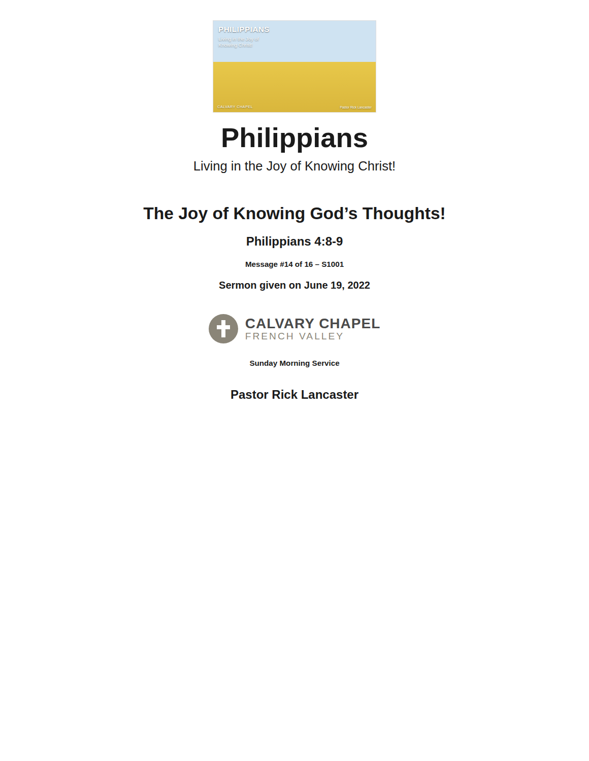PHILIPPIANS Living in the Joy of
Knowing Christ! CALVARY CHAPEL Pastor Rick Lancaster
Philippians
Living in the Joy of Knowing Christ!
The Joy of Knowing God’s Thoughts!
Philippians 4:8-9
Message #14 of 16 – S1001
Sermon given on June 19, 2022
CALVARY CHAPEL FRENCH VALLEY
Sunday Morning Service
Pastor Rick Lancaster